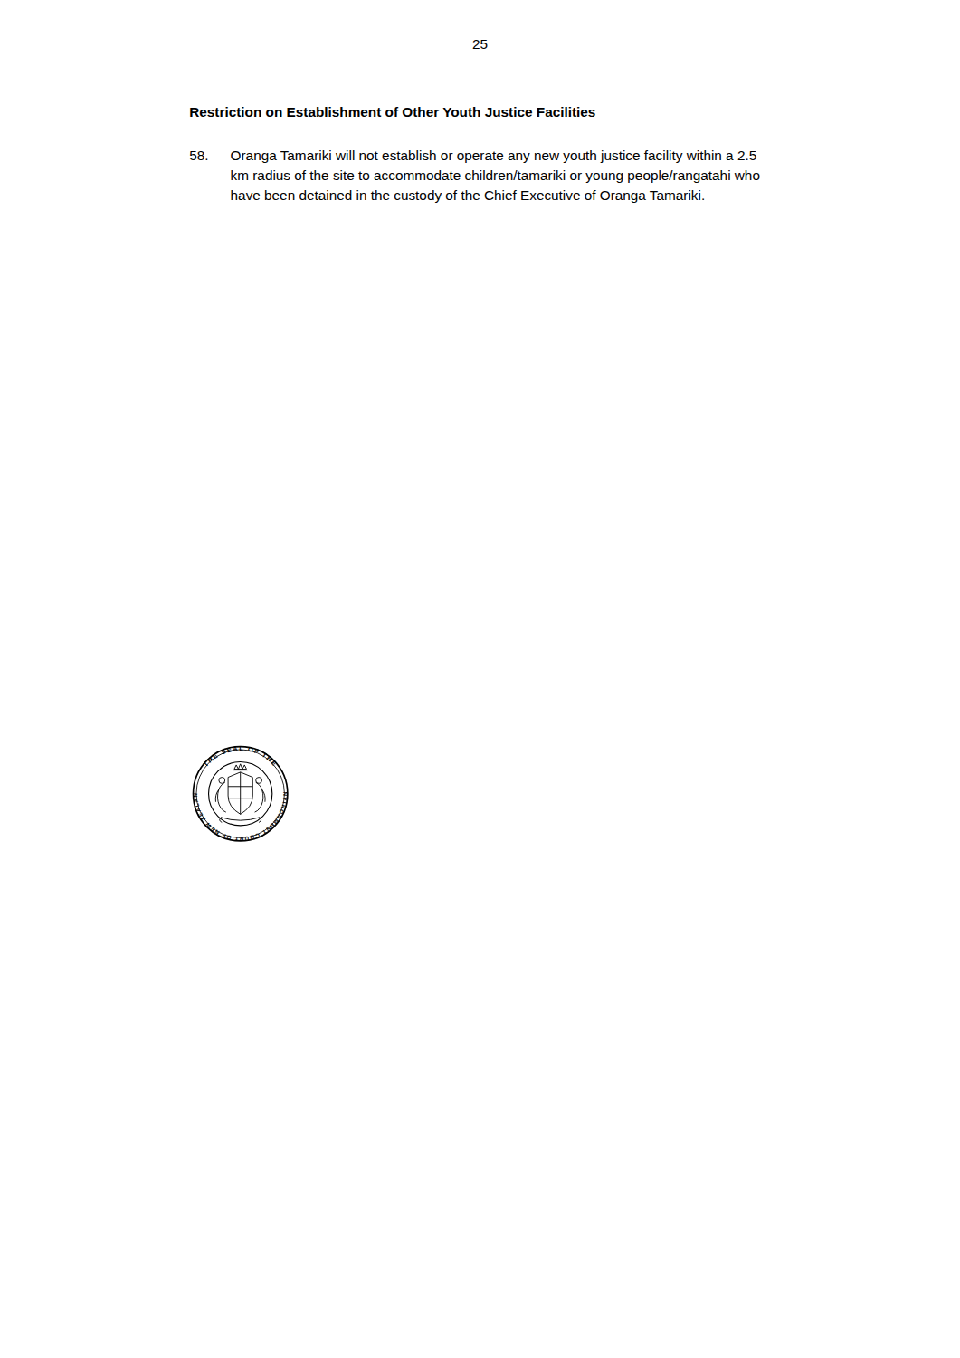25
Restriction on Establishment of Other Youth Justice Facilities
58. Oranga Tamariki will not establish or operate any new youth justice facility within a 2.5 km radius of the site to accommodate children/tamariki or young people/rangatahi who have been detained in the custody of the Chief Executive of Oranga Tamariki.
THE SEAL OF THE ENVIRONMENT COURT OF NEW ZEALAND